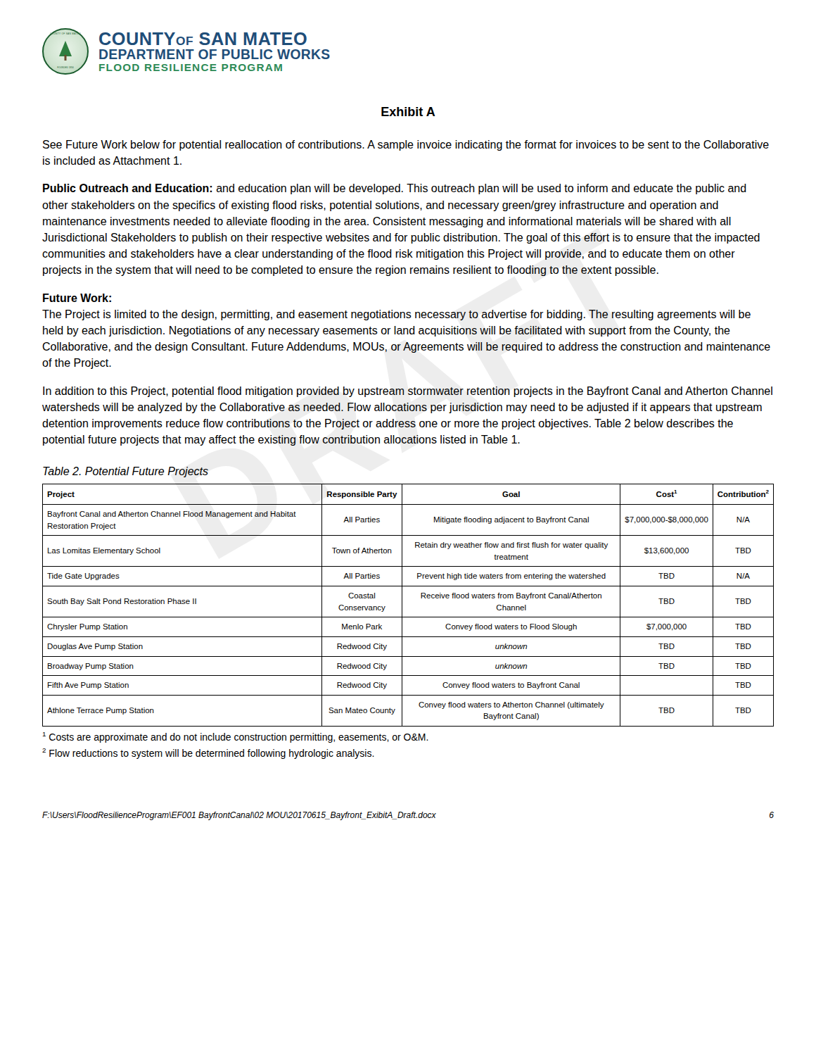DRAFT
COUNTY OF SAN MATEO
DEPARTMENT OF PUBLIC WORKS
FLOOD RESILIENCE PROGRAM
Exhibit A
See Future Work below for potential reallocation of contributions. A sample invoice indicating the format for invoices to be sent to the Collaborative is included as Attachment 1.
Public Outreach and Education: and education plan will be developed. This outreach plan will be used to inform and educate the public and other stakeholders on the specifics of existing flood risks, potential solutions, and necessary green/grey infrastructure and operation and maintenance investments needed to alleviate flooding in the area. Consistent messaging and informational materials will be shared with all Jurisdictional Stakeholders to publish on their respective websites and for public distribution. The goal of this effort is to ensure that the impacted communities and stakeholders have a clear understanding of the flood risk mitigation this Project will provide, and to educate them on other projects in the system that will need to be completed to ensure the region remains resilient to flooding to the extent possible.
Future Work:
The Project is limited to the design, permitting, and easement negotiations necessary to advertise for bidding. The resulting agreements will be held by each jurisdiction. Negotiations of any necessary easements or land acquisitions will be facilitated with support from the County, the Collaborative, and the design Consultant. Future Addendums, MOUs, or Agreements will be required to address the construction and maintenance of the Project.
In addition to this Project, potential flood mitigation provided by upstream stormwater retention projects in the Bayfront Canal and Atherton Channel watersheds will be analyzed by the Collaborative as needed. Flow allocations per jurisdiction may need to be adjusted if it appears that upstream detention improvements reduce flow contributions to the Project or address one or more the project objectives. Table 2 below describes the potential future projects that may affect the existing flow contribution allocations listed in Table 1.
Table 2. Potential Future Projects
| Project | Responsible Party | Goal | Cost 1 | Contribution 2 |
| --- | --- | --- | --- | --- |
| Bayfront Canal and Atherton Channel Flood Management and Habitat Restoration Project | All Parties | Mitigate flooding adjacent to Bayfront Canal | $7,000,000-$8,000,000 | N/A |
| Las Lomitas Elementary School | Town of Atherton | Retain dry weather flow and first flush for water quality treatment | $13,600,000 | TBD |
| Tide Gate Upgrades | All Parties | Prevent high tide waters from entering the watershed | TBD | N/A |
| South Bay Salt Pond Restoration Phase II | Coastal Conservancy | Receive flood waters from Bayfront Canal/Atherton Channel | TBD | TBD |
| Chrysler Pump Station | Menlo Park | Convey flood waters to Flood Slough | $7,000,000 | TBD |
| Douglas Ave Pump Station | Redwood City | unknown | TBD | TBD |
| Broadway Pump Station | Redwood City | unknown | TBD | TBD |
| Fifth Ave Pump Station | Redwood City | Convey flood waters to Bayfront Canal | | TBD |
| Athlone Terrace Pump Station | San Mateo County | Convey flood waters to Atherton Channel (ultimately Bayfront Canal) | TBD | TBD |
1 Costs are approximate and do not include construction permitting, easements, or O&M.
2 Flow reductions to system will be determined following hydrologic analysis.
F:\Users\FloodResilienceProgram\EF001 BayfrontCanal\02 MOU\20170615_Bayfront_ExibitA_Draft.docx 6